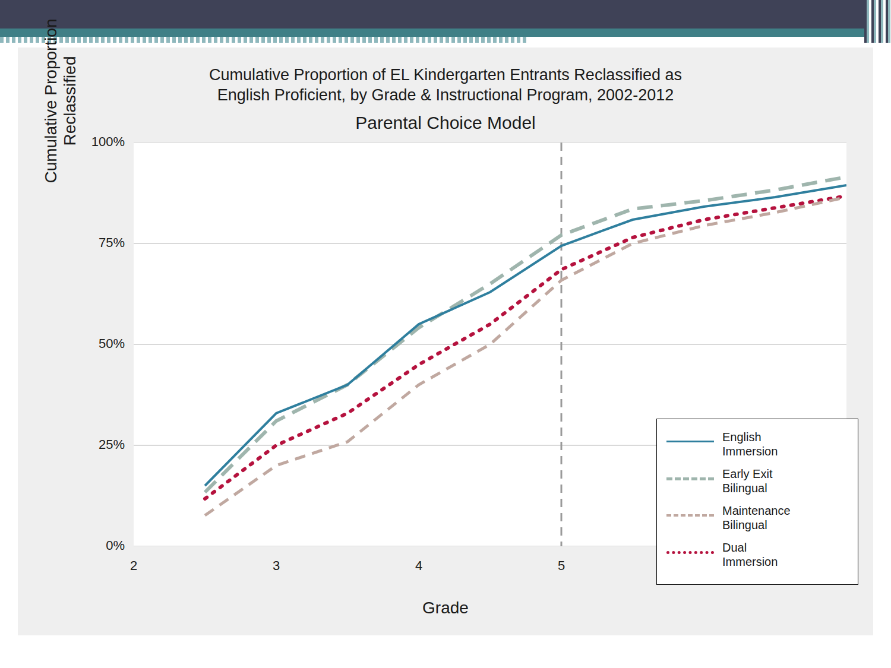Cumulative Proportion of EL Kindergarten Entrants Reclassified as
English Proficient, by Grade & Instructional Program, 2002-2012
Parental Choice Model
Cumulative Proportion Reclassified
Grade
100%
75%
50%
25%
0%
2
3
4
5
6
7
English
Immersion
Early Exit
Bilingual
Maintenance
Bilingual
Dual
Immersion